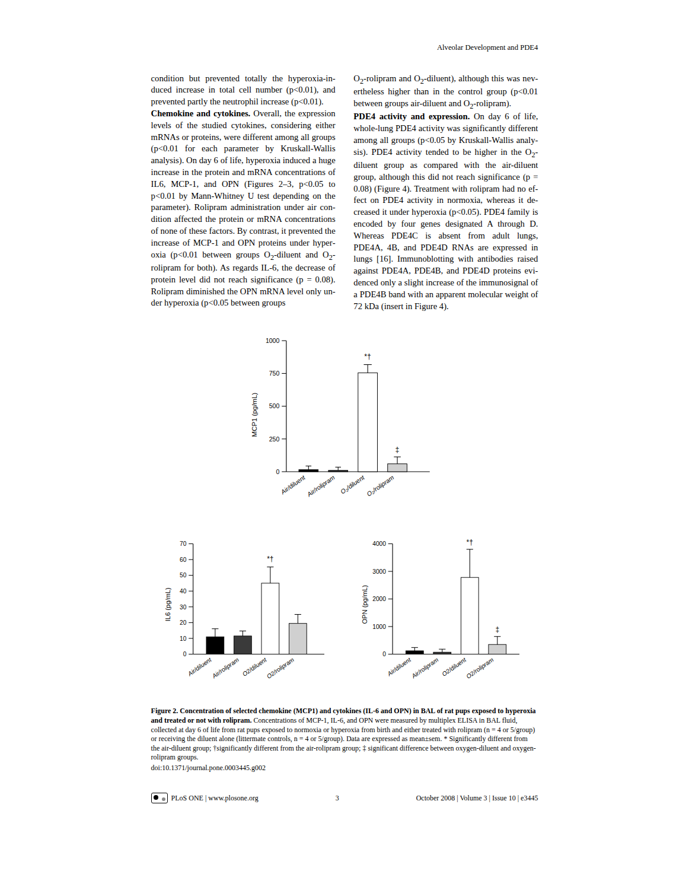Alveolar Development and PDE4
condition but prevented totally the hyperoxia-induced increase in total cell number (p<0.01), and prevented partly the neutrophil increase (p<0.01).
Chemokine and cytokines. Overall, the expression levels of the studied cytokines, considering either mRNAs or proteins, were different among all groups (p<0.01 for each parameter by Kruskall-Wallis analysis). On day 6 of life, hyperoxia induced a huge increase in the protein and mRNA concentrations of IL6, MCP-1, and OPN (Figures 2–3, p<0.05 to p<0.01 by Mann-Whitney U test depending on the parameter). Rolipram administration under air condition affected the protein or mRNA concentrations of none of these factors. By contrast, it prevented the increase of MCP-1 and OPN proteins under hyperoxia (p<0.01 between groups O2-diluent and O2-rolipram for both). As regards IL-6, the decrease of protein level did not reach significance (p = 0.08). Rolipram diminished the OPN mRNA level only under hyperoxia (p<0.05 between groups
O2-rolipram and O2-diluent), although this was nevertheless higher than in the control group (p<0.01 between groups air-diluent and O2-rolipram).
PDE4 activity and expression. On day 6 of life, whole-lung PDE4 activity was significantly different among all groups (p<0.05 by Kruskall-Wallis analysis). PDE4 activity tended to be higher in the O2-diluent group as compared with the air-diluent group, although this did not reach significance (p = 0.08) (Figure 4). Treatment with rolipram had no effect on PDE4 activity in normoxia, whereas it decreased it under hyperoxia (p<0.05). PDE4 family is encoded by four genes designated A through D. Whereas PDE4C is absent from adult lungs, PDE4A, 4B, and PDE4D RNAs are expressed in lungs [16]. Immunoblotting with antibodies raised against PDE4A, PDE4B, and PDE4D proteins evidenced only a slight increase of the immunosignal of a PDE4B band with an apparent molecular weight of 72 kDa (insert in Figure 4).
0 250 500 750 1000 MCP1 (pg/mL) *† ‡ Air/diluent Air/rolipram O₂/diluent O₂/rolipram
0 10 20 30 40 50 60 70 IL6 (pg/mL) *† Air/diluent Air/rolipram O2/diluent O2/rolipram
0 1000 2000 3000 4000 OPN (pg/mL) *† ‡ Air/diluent Air/rolipram O2/diluent O2/rolipram
Figure 2. Concentration of selected chemokine (MCP1) and cytokines (IL-6 and OPN) in BAL of rat pups exposed to hyperoxia and treated or not with rolipram. Concentrations of MCP-1, IL-6, and OPN were measured by multiplex ELISA in BAL fluid, collected at day 6 of life from rat pups exposed to normoxia or hyperoxia from birth and either treated with rolipram (n = 4 or 5/group) or receiving the diluent alone (littermate controls, n = 4 or 5/group). Data are expressed as mean±sem. * Significantly different from the air-diluent group; †significantly different from the air-rolipram group; ‡ significant difference between oxygen-diluent and oxygen-rolipram groups.
doi:10.1371/journal.pone.0003445.g002
PLoS ONE | www.plosone.org
3
October 2008 | Volume 3 | Issue 10 | e3445